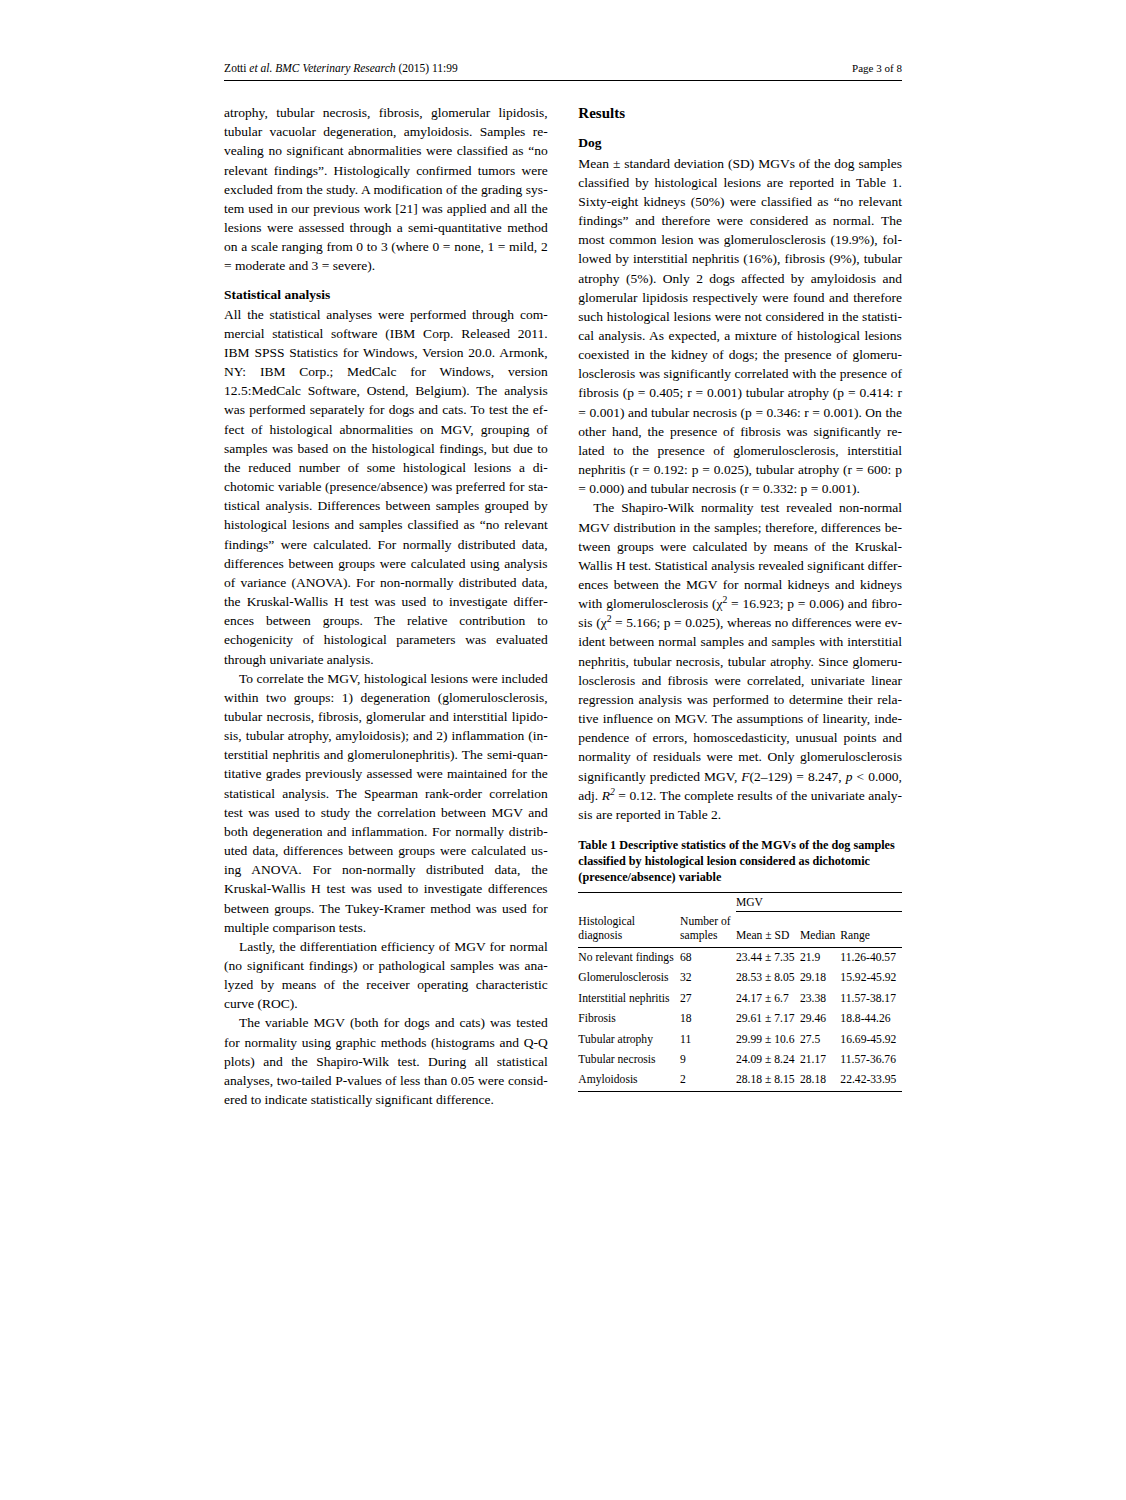Zotti et al. BMC Veterinary Research (2015) 11:99
Page 3 of 8
atrophy, tubular necrosis, fibrosis, glomerular lipidosis, tubular vacuolar degeneration, amyloidosis. Samples revealing no significant abnormalities were classified as “no relevant findings”. Histologically confirmed tumors were excluded from the study. A modification of the grading system used in our previous work [21] was applied and all the lesions were assessed through a semi-quantitative method on a scale ranging from 0 to 3 (where 0 = none, 1 = mild, 2 = moderate and 3 = severe).
Statistical analysis
All the statistical analyses were performed through commercial statistical software (IBM Corp. Released 2011. IBM SPSS Statistics for Windows, Version 20.0. Armonk, NY: IBM Corp.; MedCalc for Windows, version 12.5:MedCalc Software, Ostend, Belgium). The analysis was performed separately for dogs and cats. To test the effect of histological abnormalities on MGV, grouping of samples was based on the histological findings, but due to the reduced number of some histological lesions a dichotomic variable (presence/absence) was preferred for statistical analysis. Differences between samples grouped by histological lesions and samples classified as “no relevant findings” were calculated. For normally distributed data, differences between groups were calculated using analysis of variance (ANOVA). For non-normally distributed data, the Kruskal-Wallis H test was used to investigate differences between groups. The relative contribution to echogenicity of histological parameters was evaluated through univariate analysis.
To correlate the MGV, histological lesions were included within two groups: 1) degeneration (glomerulosclerosis, tubular necrosis, fibrosis, glomerular and interstitial lipidosis, tubular atrophy, amyloidosis); and 2) inflammation (interstitial nephritis and glomerulonephritis). The semi-quantitative grades previously assessed were maintained for the statistical analysis. The Spearman rank-order correlation test was used to study the correlation between MGV and both degeneration and inflammation. For normally distributed data, differences between groups were calculated using ANOVA. For non-normally distributed data, the Kruskal-Wallis H test was used to investigate differences between groups. The Tukey-Kramer method was used for multiple comparison tests.
Lastly, the differentiation efficiency of MGV for normal (no significant findings) or pathological samples was analyzed by means of the receiver operating characteristic curve (ROC).
The variable MGV (both for dogs and cats) was tested for normality using graphic methods (histograms and Q-Q plots) and the Shapiro-Wilk test. During all statistical analyses, two-tailed P-values of less than 0.05 were considered to indicate statistically significant difference.
Results
Dog
Mean ± standard deviation (SD) MGVs of the dog samples classified by histological lesions are reported in Table 1. Sixty-eight kidneys (50%) were classified as “no relevant findings” and therefore were considered as normal. The most common lesion was glomerulosclerosis (19.9%), followed by interstitial nephritis (16%), fibrosis (9%), tubular atrophy (5%). Only 2 dogs affected by amyloidosis and glomerular lipidosis respectively were found and therefore such histological lesions were not considered in the statistical analysis. As expected, a mixture of histological lesions coexisted in the kidney of dogs; the presence of glomerulosclerosis was significantly correlated with the presence of fibrosis (p = 0.405; r = 0.001) tubular atrophy (p = 0.414: r = 0.001) and tubular necrosis (p = 0.346: r = 0.001). On the other hand, the presence of fibrosis was significantly related to the presence of glomerulosclerosis, interstitial nephritis (r = 0.192: p = 0.025), tubular atrophy (r = 600: p = 0.000) and tubular necrosis (r = 0.332: p = 0.001).
The Shapiro-Wilk normality test revealed non-normal MGV distribution in the samples; therefore, differences between groups were calculated by means of the Kruskal-Wallis H test. Statistical analysis revealed significant differences between the MGV for normal kidneys and kidneys with glomerulosclerosis (χ2 = 16.923; p = 0.006) and fibrosis (χ2 = 5.166; p = 0.025), whereas no differences were evident between normal samples and samples with interstitial nephritis, tubular necrosis, tubular atrophy. Since glomerulosclerosis and fibrosis were correlated, univariate linear regression analysis was performed to determine their relative influence on MGV. The assumptions of linearity, independence of errors, homoscedasticity, unusual points and normality of residuals were met. Only glomerulosclerosis significantly predicted MGV, F(2–129) = 8.247, p < 0.000, adj. R2 = 0.12. The complete results of the univariate analysis are reported in Table 2.
Table 1 Descriptive statistics of the MGVs of the dog samples classified by histological lesion considered as dichotomic (presence/absence) variable
| | | MGV |
| --- | --- | --- |
| Histological diagnosis | Number of samples | Mean ± SD | Median | Range |
| No relevant findings | 68 | 23.44 ± 7.35 | 21.9 | 11.26-40.57 |
| Glomerulosclerosis | 32 | 28.53 ± 8.05 | 29.18 | 15.92-45.92 |
| Interstitial nephritis | 27 | 24.17 ± 6.7 | 23.38 | 11.57-38.17 |
| Fibrosis | 18 | 29.61 ± 7.17 | 29.46 | 18.8-44.26 |
| Tubular atrophy | 11 | 29.99 ± 10.6 | 27.5 | 16.69-45.92 |
| Tubular necrosis | 9 | 24.09 ± 8.24 | 21.17 | 11.57-36.76 |
| Amyloidosis | 2 | 28.18 ± 8.15 | 28.18 | 22.42-33.95 |